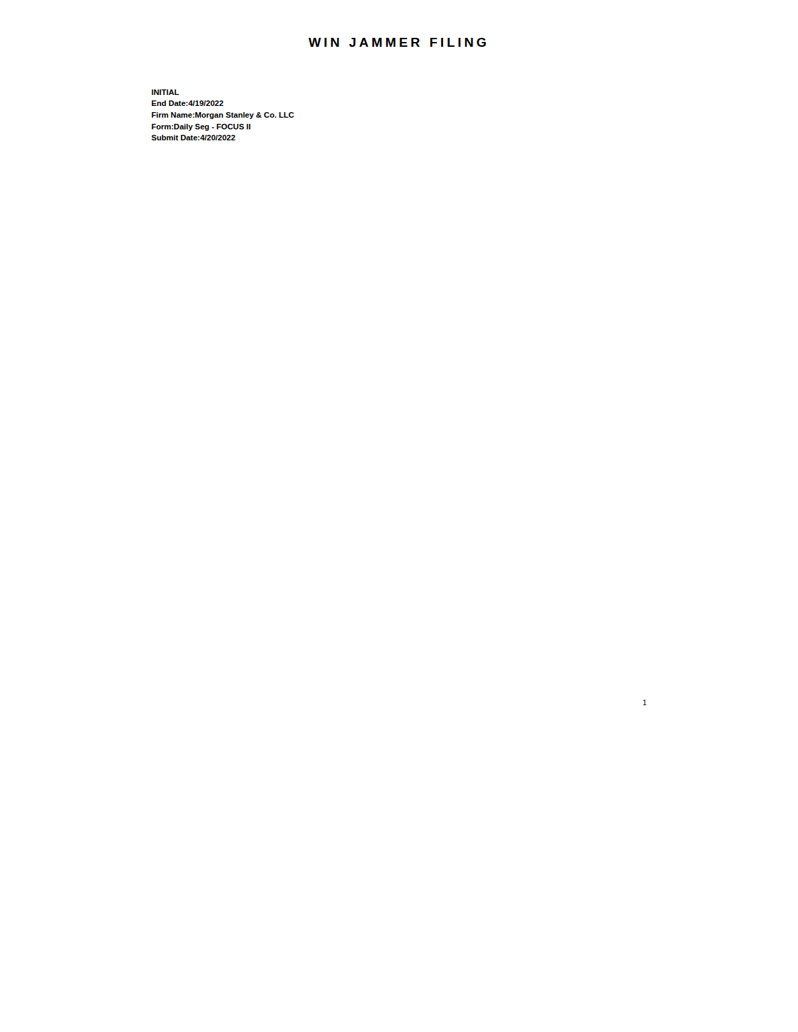WIN JAMMER FILING
INITIAL
End Date:4/19/2022
Firm Name:Morgan Stanley & Co. LLC
Form:Daily Seg - FOCUS II
Submit Date:4/20/2022
1